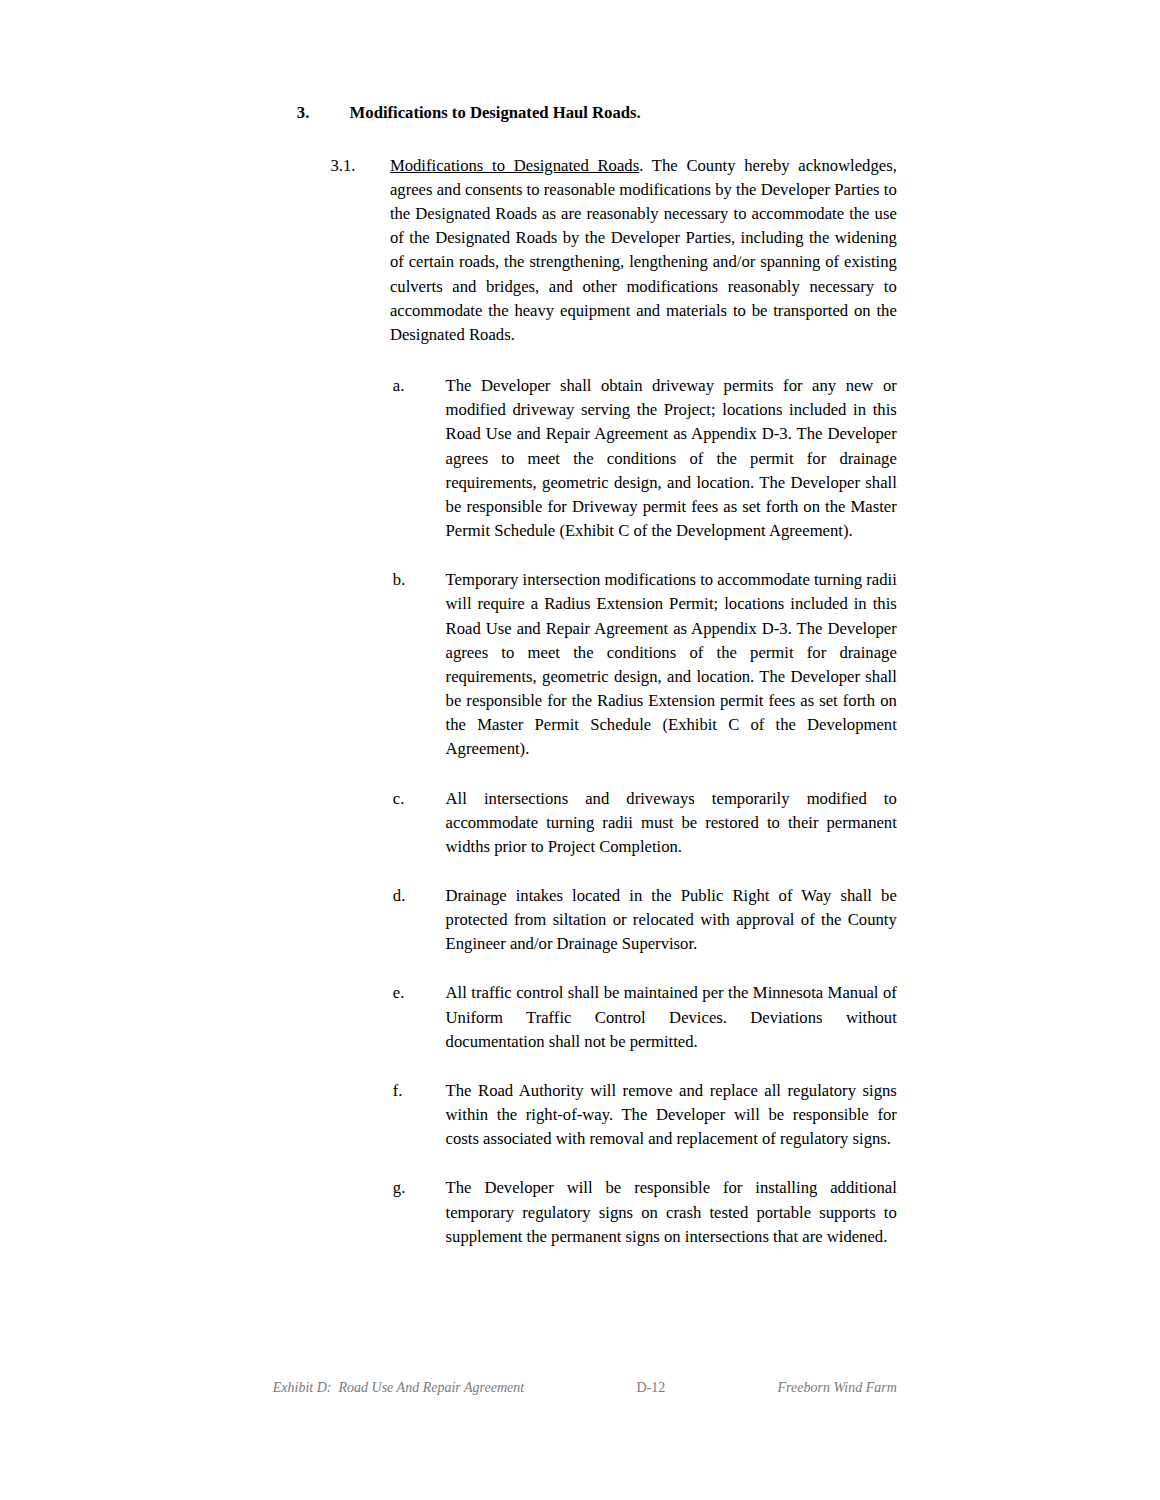3.
Modifications to Designated Haul Roads.
3.1.
Modifications to Designated Roads. The County hereby acknowledges, agrees and consents to reasonable modifications by the Developer Parties to the Designated Roads as are reasonably necessary to accommodate the use of the Designated Roads by the Developer Parties, including the widening of certain roads, the strengthening, lengthening and/or spanning of existing culverts and bridges, and other modifications reasonably necessary to accommodate the heavy equipment and materials to be transported on the Designated Roads.
a.
The Developer shall obtain driveway permits for any new or modified driveway serving the Project; locations included in this Road Use and Repair Agreement as Appendix D-3. The Developer agrees to meet the conditions of the permit for drainage requirements, geometric design, and location. The Developer shall be responsible for Driveway permit fees as set forth on the Master Permit Schedule (Exhibit C of the Development Agreement).
b.
Temporary intersection modifications to accommodate turning radii will require a Radius Extension Permit; locations included in this Road Use and Repair Agreement as Appendix D-3. The Developer agrees to meet the conditions of the permit for drainage requirements, geometric design, and location. The Developer shall be responsible for the Radius Extension permit fees as set forth on the Master Permit Schedule (Exhibit C of the Development Agreement).
c.
All intersections and driveways temporarily modified to accommodate turning radii must be restored to their permanent widths prior to Project Completion.
d.
Drainage intakes located in the Public Right of Way shall be protected from siltation or relocated with approval of the County Engineer and/or Drainage Supervisor.
e.
All traffic control shall be maintained per the Minnesota Manual of Uniform Traffic Control Devices. Deviations without documentation shall not be permitted.
f.
The Road Authority will remove and replace all regulatory signs within the right-of-way. The Developer will be responsible for costs associated with removal and replacement of regulatory signs.
g.
The Developer will be responsible for installing additional temporary regulatory signs on crash tested portable supports to supplement the permanent signs on intersections that are widened.
Exhibit D: Road Use And Repair Agreement
D-12
Freeborn Wind Farm